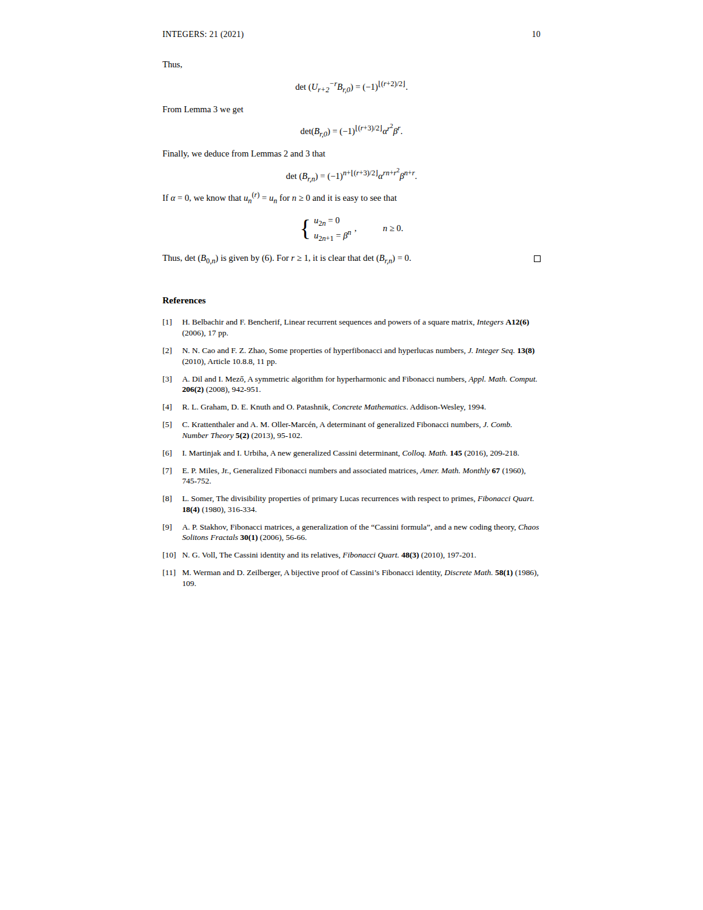Integers: 21 (2021) 10
Thus,
det (Ur+2−rBr,0) = (−1)⌊(r+2)/2⌋.
From Lemma 3 we get
det(Br,0) = (−1)⌊(r+3)/2⌋αr2βr.
Finally, we deduce from Lemmas 2 and 3 that
det (Br,n) = (−1)n+⌊(r+3)/2⌋αrn+r2βn+r.
If α = 0, we know that un(r) = un for n ≥ 0 and it is easy to see that
{ u2n = 0 u2n+1 = βn , n ≥ 0.
Thus, det (B0,n) is given by (6). For r ≥ 1, it is clear that det (Br,n) = 0.
References
H. Belbachir and F. Bencherif, Linear recurrent sequences and powers of a square matrix, Integers A12(6) (2006), 17 pp.
N. N. Cao and F. Z. Zhao, Some properties of hyperfibonacci and hyperlucas numbers, J. Integer Seq. 13(8) (2010), Article 10.8.8, 11 pp.
A. Dil and I. Mező, A symmetric algorithm for hyperharmonic and Fibonacci numbers, Appl. Math. Comput. 206(2) (2008), 942-951.
R. L. Graham, D. E. Knuth and O. Patashnik, Concrete Mathematics. Addison-Wesley, 1994.
C. Krattenthaler and A. M. Oller-Marcén, A determinant of generalized Fibonacci numbers, J. Comb. Number Theory 5(2) (2013), 95-102.
I. Martinjak and I. Urbiha, A new generalized Cassini determinant, Colloq. Math. 145 (2016), 209-218.
E. P. Miles, Jr., Generalized Fibonacci numbers and associated matrices, Amer. Math. Monthly 67 (1960), 745-752.
L. Somer, The divisibility properties of primary Lucas recurrences with respect to primes, Fibonacci Quart. 18(4) (1980), 316-334.
A. P. Stakhov, Fibonacci matrices, a generalization of the “Cassini formula”, and a new coding theory, Chaos Solitons Fractals 30(1) (2006), 56-66.
N. G. Voll, The Cassini identity and its relatives, Fibonacci Quart. 48(3) (2010), 197-201.
M. Werman and D. Zeilberger, A bijective proof of Cassini’s Fibonacci identity, Discrete Math. 58(1) (1986), 109.